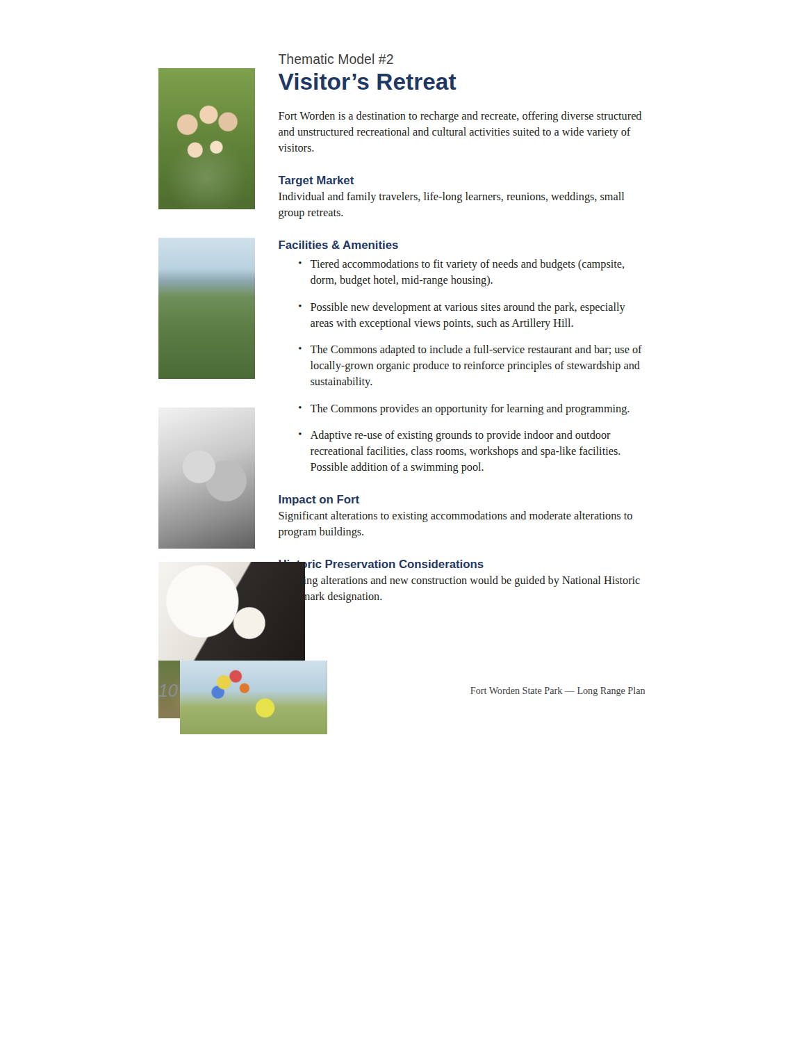Thematic Model #2
Visitor’s Retreat
Fort Worden is a destination to recharge and recreate, offering diverse structured and unstructured recreational and cultural activities suited to a wide variety of visitors.
Target Market
Individual and family travelers, life-long learners, reunions, weddings, small group retreats.
Facilities & Amenities
Tiered accommodations to fit variety of needs and budgets (campsite, dorm, budget hotel, mid-range housing).
Possible new development at various sites around the park, especially areas with exceptional views points, such as Artillery Hill.
The Commons adapted to include a full-service restaurant and bar; use of locally-grown organic produce to reinforce principles of stewardship and sustainability.
The Commons provides an opportunity for learning and programming.
Adaptive re-use of existing grounds to provide indoor and outdoor recreational facilities, class rooms, workshops and spa-like facilities. Possible addition of a swimming pool.
Impact on Fort
Significant alterations to existing accommodations and moderate alterations to program buildings.
Historic Preservation Considerations
Building alterations and new construction would be guided by National Historic Landmark designation.
10
Fort Worden State Park — Long Range Plan